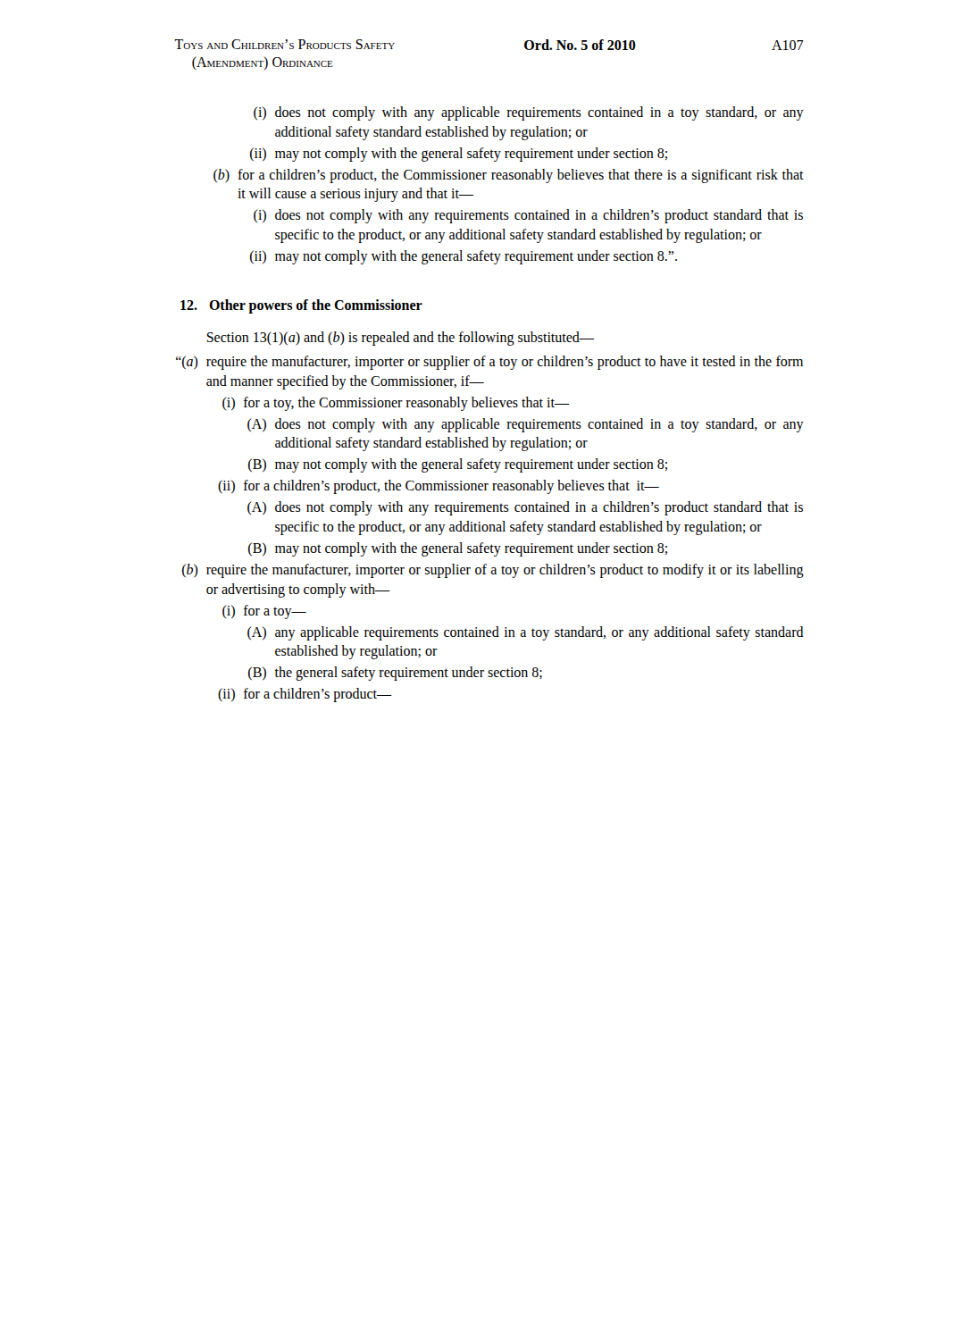Toys and Children’s Products Safety (Amendment) Ordinance
Ord. No. 5 of 2010
A107
(i) does not comply with any applicable requirements contained in a toy standard, or any additional safety standard established by regulation; or
(ii) may not comply with the general safety requirement under section 8;
(b) for a children’s product, the Commissioner reasonably believes that there is a significant risk that it will cause a serious injury and that it—
(i) does not comply with any requirements contained in a children’s product standard that is specific to the product, or any additional safety standard established by regulation; or
(ii) may not comply with the general safety requirement under section 8.”.
12. Other powers of the Commissioner
Section 13(1)(a) and (b) is repealed and the following substituted—
“(a) require the manufacturer, importer or supplier of a toy or children’s product to have it tested in the form and manner specified by the Commissioner, if—
(i) for a toy, the Commissioner reasonably believes that it—
(A) does not comply with any applicable requirements contained in a toy standard, or any additional safety standard established by regulation; or
(B) may not comply with the general safety requirement under section 8;
(ii) for a children’s product, the Commissioner reasonably believes that it—
(A) does not comply with any requirements contained in a children’s product standard that is specific to the product, or any additional safety standard established by regulation; or
(B) may not comply with the general safety requirement under section 8;
(b) require the manufacturer, importer or supplier of a toy or children’s product to modify it or its labelling or advertising to comply with—
(i) for a toy—
(A) any applicable requirements contained in a toy standard, or any additional safety standard established by regulation; or
(B) the general safety requirement under section 8;
(ii) for a children’s product—